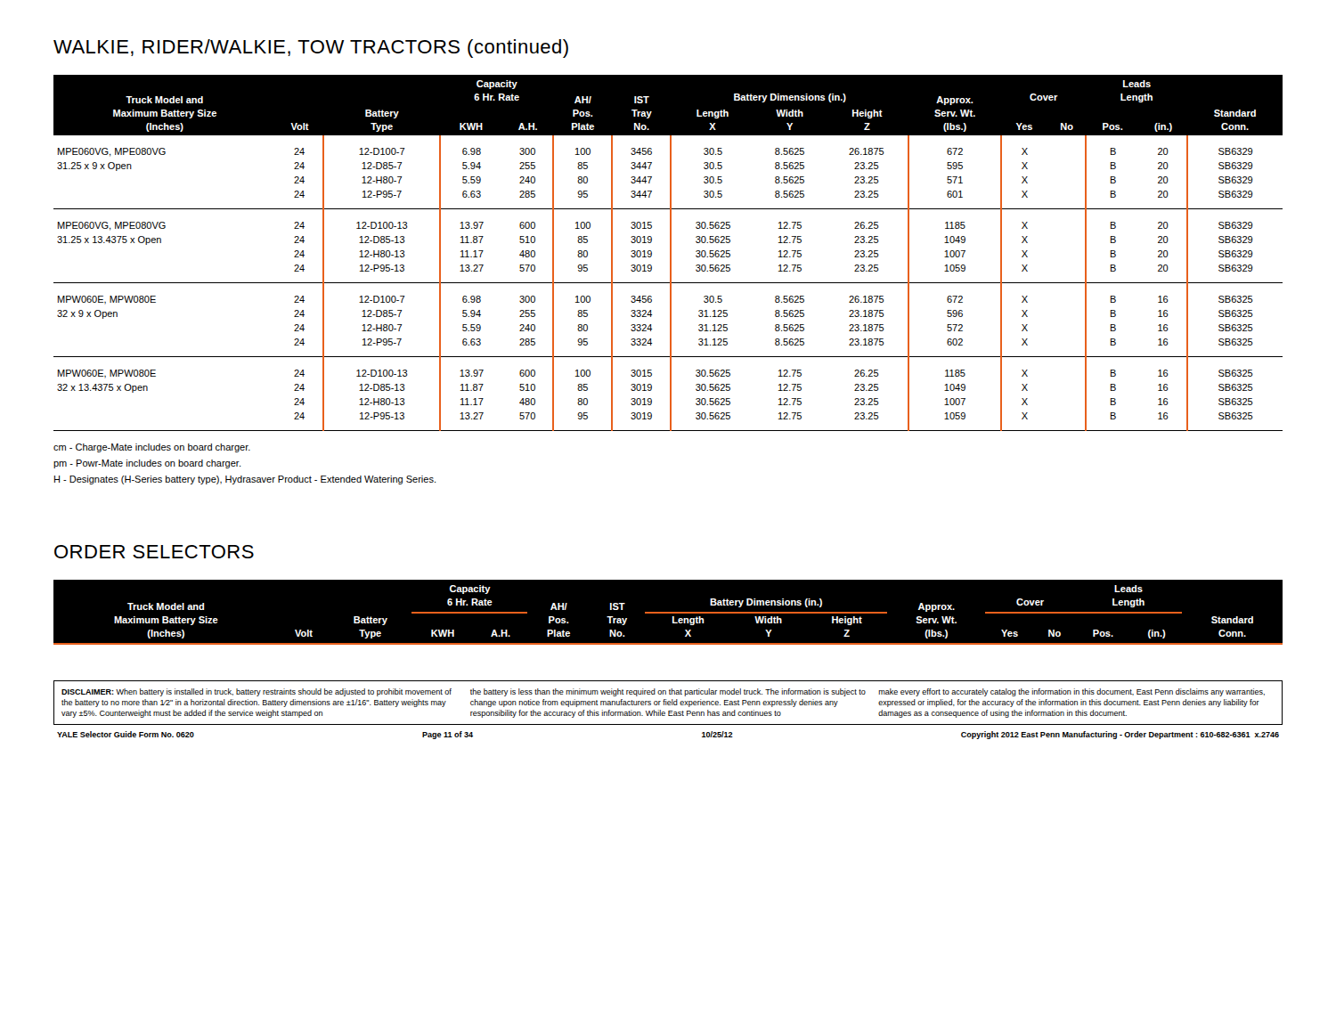WALKIE, RIDER/WALKIE, TOW TRACTORS (continued)
| Truck Model and Maximum Battery Size (Inches) | Volt | Battery Type | Capacity 6 Hr. Rate | AH/ Pos. Plate | IST Tray No. | Battery Dimensions (in.) | Approx. Serv. Wt. (lbs.) | Cover | Leads Length | Standard Conn. |
| --- | --- | --- | --- | --- | --- | --- | --- | --- | --- | --- |
| KWH | A.H. | Length X | Width Y | Height Z | Yes | No | Pos. | (in.) |
| MPE060VG, MPE080VG | 24 | 12-D100-7 | 6.98 | 300 | 100 | 3456 | 30.5 | 8.5625 | 26.1875 | 672 | X | | B | 20 | SB6329 |
| 31.25 x 9 x Open | 24 | 12-D85-7 | 5.94 | 255 | 85 | 3447 | 30.5 | 8.5625 | 23.25 | 595 | X | | B | 20 | SB6329 |
| | 24 | 12-H80-7 | 5.59 | 240 | 80 | 3447 | 30.5 | 8.5625 | 23.25 | 571 | X | | B | 20 | SB6329 |
| | 24 | 12-P95-7 | 6.63 | 285 | 95 | 3447 | 30.5 | 8.5625 | 23.25 | 601 | X | | B | 20 | SB6329 |
| MPE060VG, MPE080VG | 24 | 12-D100-13 | 13.97 | 600 | 100 | 3015 | 30.5625 | 12.75 | 26.25 | 1185 | X | | B | 20 | SB6329 |
| 31.25 x 13.4375 x Open | 24 | 12-D85-13 | 11.87 | 510 | 85 | 3019 | 30.5625 | 12.75 | 23.25 | 1049 | X | | B | 20 | SB6329 |
| | 24 | 12-H80-13 | 11.17 | 480 | 80 | 3019 | 30.5625 | 12.75 | 23.25 | 1007 | X | | B | 20 | SB6329 |
| | 24 | 12-P95-13 | 13.27 | 570 | 95 | 3019 | 30.5625 | 12.75 | 23.25 | 1059 | X | | B | 20 | SB6329 |
| MPW060E, MPW080E | 24 | 12-D100-7 | 6.98 | 300 | 100 | 3456 | 30.5 | 8.5625 | 26.1875 | 672 | X | | B | 16 | SB6325 |
| 32 x 9 x Open | 24 | 12-D85-7 | 5.94 | 255 | 85 | 3324 | 31.125 | 8.5625 | 23.1875 | 596 | X | | B | 16 | SB6325 |
| | 24 | 12-H80-7 | 5.59 | 240 | 80 | 3324 | 31.125 | 8.5625 | 23.1875 | 572 | X | | B | 16 | SB6325 |
| | 24 | 12-P95-7 | 6.63 | 285 | 95 | 3324 | 31.125 | 8.5625 | 23.1875 | 602 | X | | B | 16 | SB6325 |
| MPW060E, MPW080E | 24 | 12-D100-13 | 13.97 | 600 | 100 | 3015 | 30.5625 | 12.75 | 26.25 | 1185 | X | | B | 16 | SB6325 |
| 32 x 13.4375 x Open | 24 | 12-D85-13 | 11.87 | 510 | 85 | 3019 | 30.5625 | 12.75 | 23.25 | 1049 | X | | B | 16 | SB6325 |
| | 24 | 12-H80-13 | 11.17 | 480 | 80 | 3019 | 30.5625 | 12.75 | 23.25 | 1007 | X | | B | 16 | SB6325 |
| | 24 | 12-P95-13 | 13.27 | 570 | 95 | 3019 | 30.5625 | 12.75 | 23.25 | 1059 | X | | B | 16 | SB6325 |
cm - Charge-Mate includes on board charger.
pm - Powr-Mate includes on board charger.
H - Designates (H-Series battery type), Hydrasaver Product - Extended Watering Series.
ORDER SELECTORS
| Truck Model and Maximum Battery Size (Inches) | Volt | Battery Type | Capacity 6 Hr. Rate | AH/ Pos. Plate | IST Tray No. | Battery Dimensions (in.) | Approx. Serv. Wt. (lbs.) | Cover | Leads Length | Standard Conn. |
| --- | --- | --- | --- | --- | --- | --- | --- | --- | --- | --- |
| KWH | A.H. | Length X | Width Y | Height Z | Yes | No | Pos. | (in.) |
DISCLAIMER: When battery is installed in truck, battery restraints should be adjusted to prohibit movement of the battery to no more than 1⁄2" in a horizontal direction. Battery dimensions are ±1/16". Battery weights may vary ±5%. Counterweight must be added if the service weight stamped on
the battery is less than the minimum weight required on that particular model truck. The information is subject to change upon notice from equipment manufacturers or field experience. East Penn expressly denies any responsibility for the accuracy of this information. While East Penn has and continues to
make every effort to accurately catalog the information in this document, East Penn disclaims any warranties, expressed or implied, for the accuracy of the information in this document. East Penn denies any liability for damages as a consequence of using the information in this document.
YALE Selector Guide Form No. 0620 Page 11 of 34 10/25/12 Copyright 2012 East Penn Manufacturing - Order Department : 610-682-6361 x.2746